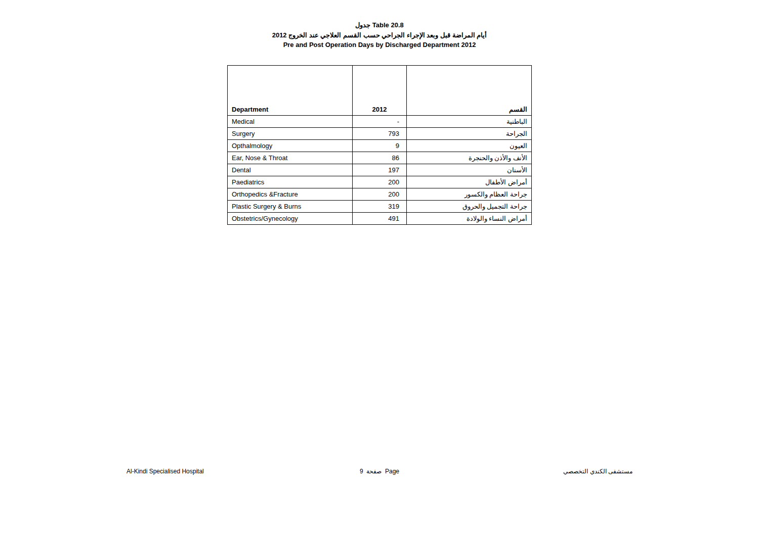جدول Table 20.8
أيام المراضة قبل وبعد الإجراء الجراحي حسب القسم العلاجي عند الخروج 2012
Pre and Post Operation Days by Discharged Department 2012
| Department | 2012 | القسم |
| --- | --- | --- |
| Medical | - | الباطنية |
| Surgery | 793 | الجراحة |
| Opthalmology | 9 | العيون |
| Ear, Nose & Throat | 86 | الأنف والأذن والحنجرة |
| Dental | 197 | الأسنان |
| Paediatrics | 200 | أمراض الأطفال |
| Orthopedics &Fracture | 200 | جراحة العظام والكسور |
| Plastic Surgery & Burns | 319 | جراحة التجميل والحروق |
| Obstetrics/Gynecology | 491 | أمراض النساء والولادة |
Al-Kindi Specialised Hospital
صفحة 9 Page
مستشفى الكندي التخصصي